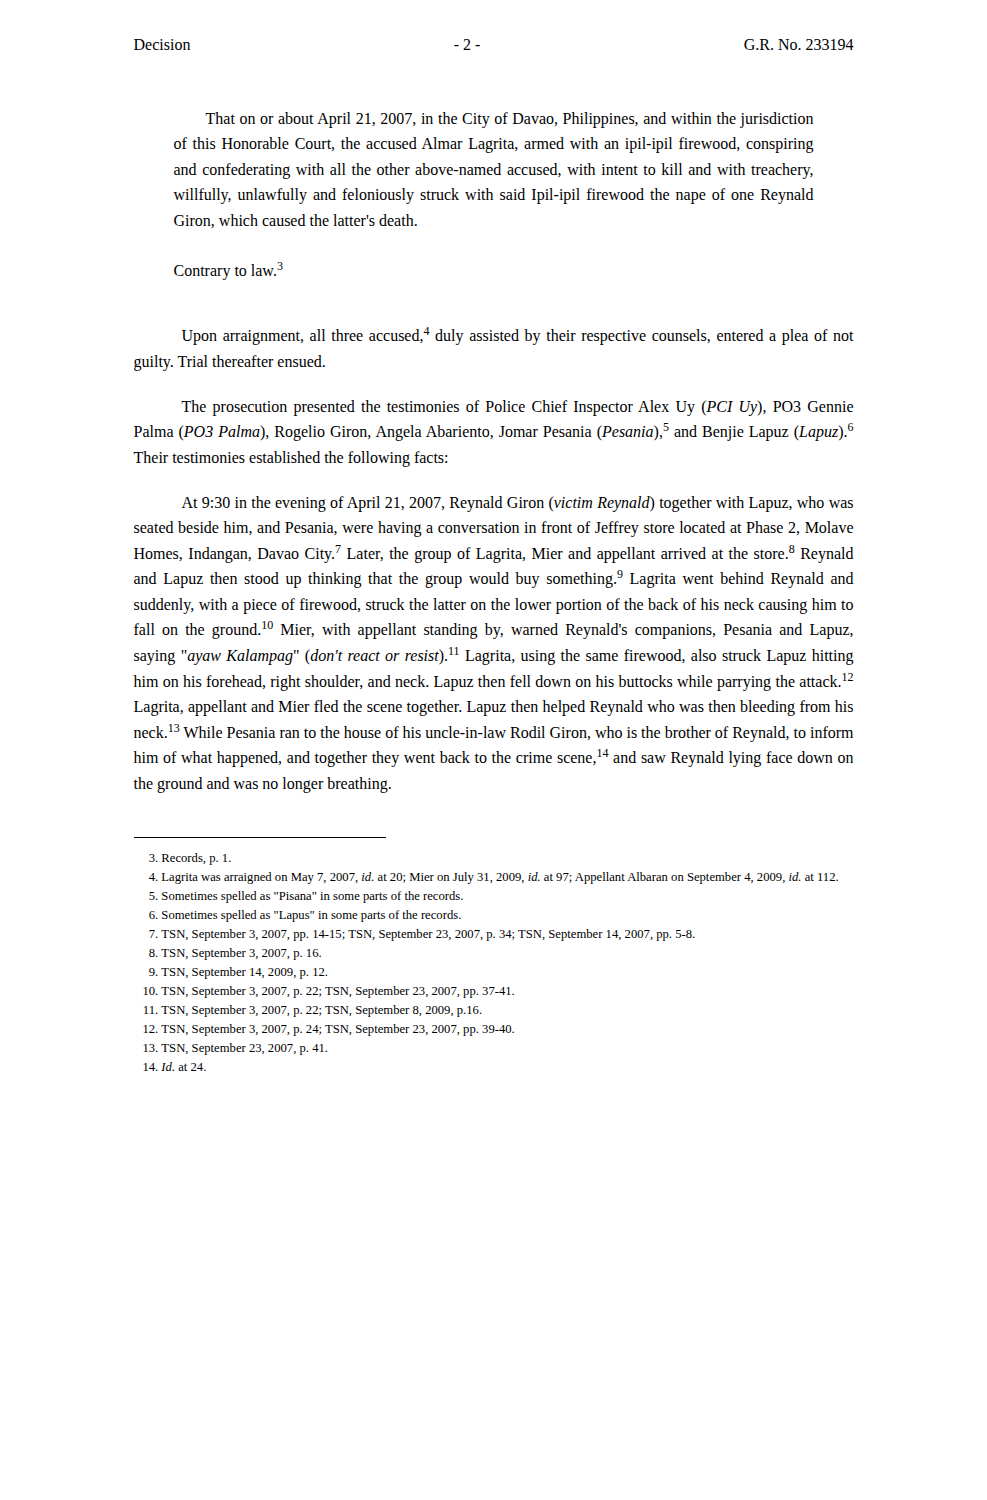Decision - 2 - G.R. No. 233194
That on or about April 21, 2007, in the City of Davao, Philippines, and within the jurisdiction of this Honorable Court, the accused Almar Lagrita, armed with an ipil-ipil firewood, conspiring and confederating with all the other above-named accused, with intent to kill and with treachery, willfully, unlawfully and feloniously struck with said Ipil-ipil firewood the nape of one Reynald Giron, which caused the latter's death.
Contrary to law.3
Upon arraignment, all three accused,4 duly assisted by their respective counsels, entered a plea of not guilty. Trial thereafter ensued.
The prosecution presented the testimonies of Police Chief Inspector Alex Uy (PCI Uy), PO3 Gennie Palma (PO3 Palma), Rogelio Giron, Angela Abariento, Jomar Pesania (Pesania),5 and Benjie Lapuz (Lapuz).6 Their testimonies established the following facts:
At 9:30 in the evening of April 21, 2007, Reynald Giron (victim Reynald) together with Lapuz, who was seated beside him, and Pesania, were having a conversation in front of Jeffrey store located at Phase 2, Molave Homes, Indangan, Davao City.7 Later, the group of Lagrita, Mier and appellant arrived at the store.8 Reynald and Lapuz then stood up thinking that the group would buy something.9 Lagrita went behind Reynald and suddenly, with a piece of firewood, struck the latter on the lower portion of the back of his neck causing him to fall on the ground.10 Mier, with appellant standing by, warned Reynald's companions, Pesania and Lapuz, saying "ayaw Kalampag" (don't react or resist).11 Lagrita, using the same firewood, also struck Lapuz hitting him on his forehead, right shoulder, and neck. Lapuz then fell down on his buttocks while parrying the attack.12 Lagrita, appellant and Mier fled the scene together. Lapuz then helped Reynald who was then bleeding from his neck.13 While Pesania ran to the house of his uncle-in-law Rodil Giron, who is the brother of Reynald, to inform him of what happened, and together they went back to the crime scene,14 and saw Reynald lying face down on the ground and was no longer breathing.
Records, p. 1.
Lagrita was arraigned on May 7, 2007, id. at 20; Mier on July 31, 2009, id. at 97; Appellant Albaran on September 4, 2009, id. at 112.
Sometimes spelled as "Pisana" in some parts of the records.
Sometimes spelled as "Lapus" in some parts of the records.
TSN, September 3, 2007, pp. 14-15; TSN, September 23, 2007, p. 34; TSN, September 14, 2007, pp. 5-8.
TSN, September 3, 2007, p. 16.
TSN, September 14, 2009, p. 12.
TSN, September 3, 2007, p. 22; TSN, September 23, 2007, pp. 37-41.
TSN, September 3, 2007, p. 22; TSN, September 8, 2009, p.16.
TSN, September 3, 2007, p. 24; TSN, September 23, 2007, pp. 39-40.
TSN, September 23, 2007, p. 41.
Id. at 24.